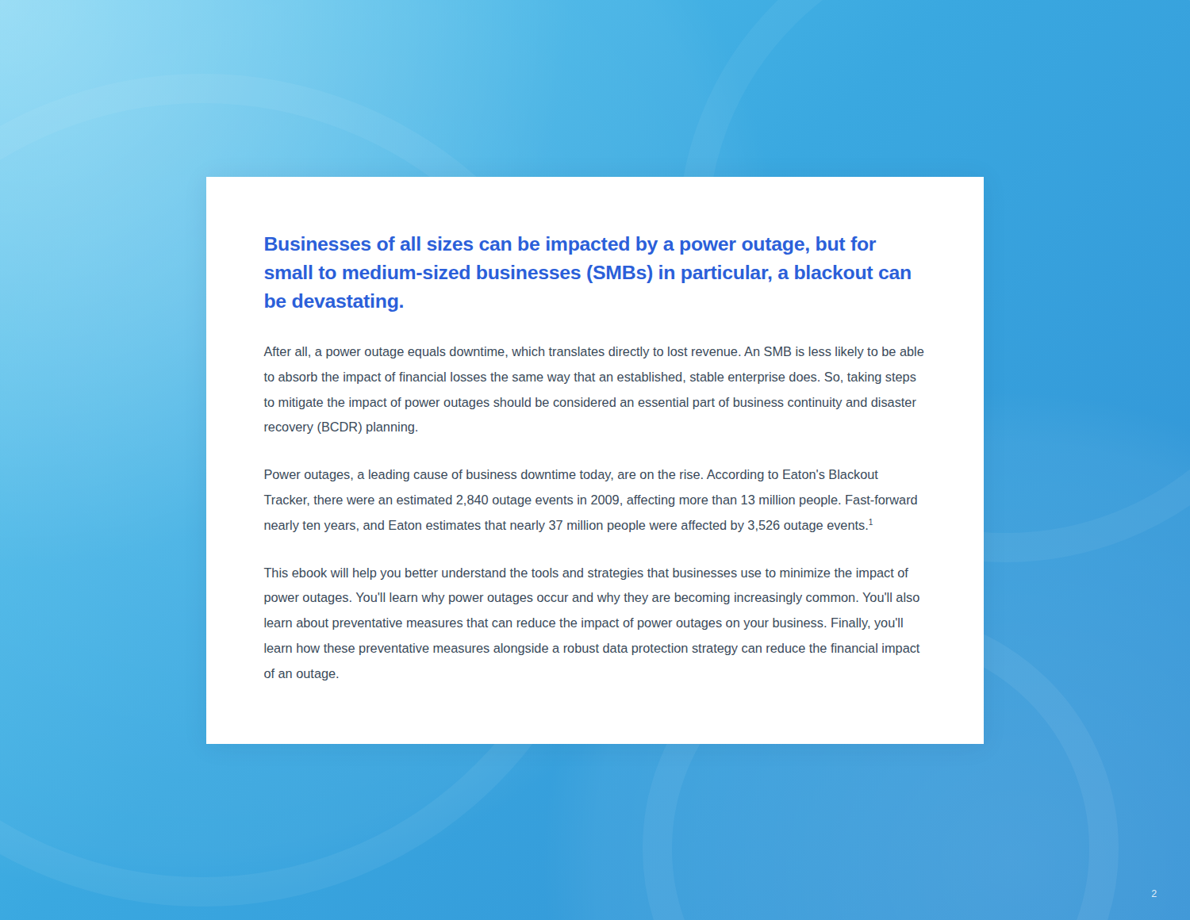Businesses of all sizes can be impacted by a power outage, but for small to medium-sized businesses (SMBs) in particular, a blackout can be devastating.
After all, a power outage equals downtime, which translates directly to lost revenue. An SMB is less likely to be able to absorb the impact of financial losses the same way that an established, stable enterprise does. So, taking steps to mitigate the impact of power outages should be considered an essential part of business continuity and disaster recovery (BCDR) planning.
Power outages, a leading cause of business downtime today, are on the rise. According to Eaton's Blackout Tracker, there were an estimated 2,840 outage events in 2009, affecting more than 13 million people. Fast-forward nearly ten years, and Eaton estimates that nearly 37 million people were affected by 3,526 outage events.1
This ebook will help you better understand the tools and strategies that businesses use to minimize the impact of power outages. You'll learn why power outages occur and why they are becoming increasingly common. You'll also learn about preventative measures that can reduce the impact of power outages on your business. Finally, you'll learn how these preventative measures alongside a robust data protection strategy can reduce the financial impact of an outage.
2